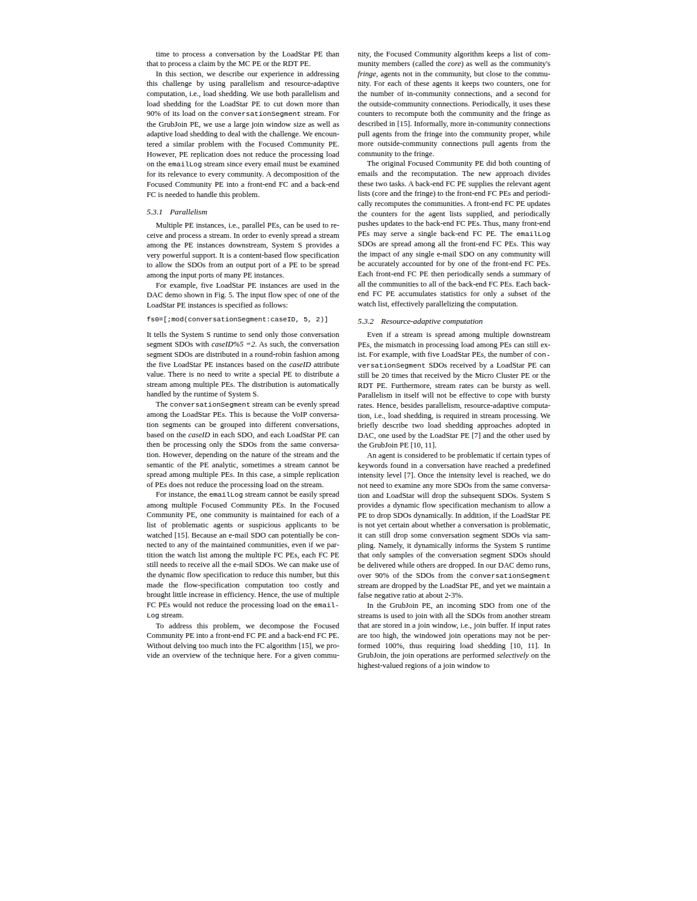time to process a conversation by the LoadStar PE than that to process a claim by the MC PE or the RDT PE.
In this section, we describe our experience in addressing this challenge by using parallelism and resource-adaptive computation, i.e., load shedding. We use both parallelism and load shedding for the LoadStar PE to cut down more than 90% of its load on the conversationSegment stream. For the GrubJoin PE, we use a large join window size as well as adaptive load shedding to deal with the challenge. We encountered a similar problem with the Focused Community PE. However, PE replication does not reduce the processing load on the emailLog stream since every email must be examined for its relevance to every community. A decomposition of the Focused Community PE into a front-end FC and a back-end FC is needed to handle this problem.
5.3.1 Parallelism
Multiple PE instances, i.e., parallel PEs, can be used to receive and process a stream. In order to evenly spread a stream among the PE instances downstream, System S provides a very powerful support. It is a content-based flow specification to allow the SDOs from an output port of a PE to be spread among the input ports of many PE instances.
For example, five LoadStar PE instances are used in the DAC demo shown in Fig. 5. The input flow spec of one of the LoadStar PE instances is specified as follows:
fs0=[;mod(conversationSegment:caseID, 5, 2)]
It tells the System S runtime to send only those conversation segment SDOs with caseID%5 =2. As such, the conversation segment SDOs are distributed in a round-robin fashion among the five LoadStar PE instances based on the caseID attribute value. There is no need to write a special PE to distribute a stream among multiple PEs. The distribution is automatically handled by the runtime of System S.
The conversationSegment stream can be evenly spread among the LoadStar PEs. This is because the VoIP conversation segments can be grouped into different conversations, based on the caseID in each SDO, and each LoadStar PE can then be processing only the SDOs from the same conversation. However, depending on the nature of the stream and the semantic of the PE analytic, sometimes a stream cannot be spread among multiple PEs. In this case, a simple replication of PEs does not reduce the processing load on the stream.
For instance, the emailLog stream cannot be easily spread among multiple Focused Community PEs. In the Focused Community PE, one community is maintained for each of a list of problematic agents or suspicious applicants to be watched [15]. Because an e-mail SDO can potentially be connected to any of the maintained communities, even if we partition the watch list among the multiple FC PEs, each FC PE still needs to receive all the e-mail SDOs. We can make use of the dynamic flow specification to reduce this number, but this made the flow-specification computation too costly and brought little increase in efficiency. Hence, the use of multiple FC PEs would not reduce the processing load on the emailLog stream.
To address this problem, we decompose the Focused Community PE into a front-end FC PE and a back-end FC PE. Without delving too much into the FC algorithm [15], we provide an overview of the technique here. For a given community, the Focused Community algorithm keeps a list of community members (called the core) as well as the community's fringe, agents not in the community, but close to the community. For each of these agents it keeps two counters, one for the number of in-community connections, and a second for the outside-community connections. Periodically, it uses these counters to recompute both the community and the fringe as described in [15]. Informally, more in-community connections pull agents from the fringe into the community proper, while more outside-community connections pull agents from the community to the fringe.
The original Focused Community PE did both counting of emails and the recomputation. The new approach divides these two tasks. A back-end FC PE supplies the relevant agent lists (core and the fringe) to the front-end FC PEs and periodically recomputes the communities. A front-end FC PE updates the counters for the agent lists supplied, and periodically pushes updates to the back-end FC PEs. Thus, many front-end PEs may serve a single back-end FC PE. The emailLog SDOs are spread among all the front-end FC PEs. This way the impact of any single e-mail SDO on any community will be accurately accounted for by one of the front-end FC PEs. Each front-end FC PE then periodically sends a summary of all the communities to all of the back-end FC PEs. Each back-end FC PE accumulates statistics for only a subset of the watch list, effectively parallelizing the computation.
5.3.2 Resource-adaptive computation
Even if a stream is spread among multiple downstream PEs, the mismatch in processing load among PEs can still exist. For example, with five LoadStar PEs, the number of conversationSegment SDOs received by a LoadStar PE can still be 20 times that received by the Micro Cluster PE or the RDT PE. Furthermore, stream rates can be bursty as well. Parallelism in itself will not be effective to cope with bursty rates. Hence, besides parallelism, resource-adaptive computation, i.e., load shedding, is required in stream processing. We briefly describe two load shedding approaches adopted in DAC, one used by the LoadStar PE [7] and the other used by the GrubJoin PE [10, 11].
An agent is considered to be problematic if certain types of keywords found in a conversation have reached a predefined intensity level [7]. Once the intensity level is reached, we do not need to examine any more SDOs from the same conversation and LoadStar will drop the subsequent SDOs. System S provides a dynamic flow specification mechanism to allow a PE to drop SDOs dynamically. In addition, if the LoadStar PE is not yet certain about whether a conversation is problematic, it can still drop some conversation segment SDOs via sampling. Namely, it dynamically informs the System S runtime that only samples of the conversation segment SDOs should be delivered while others are dropped. In our DAC demo runs, over 90% of the SDOs from the conversationSegment stream are dropped by the LoadStar PE, and yet we maintain a false negative ratio at about 2-3%.
In the GrubJoin PE, an incoming SDO from one of the streams is used to join with all the SDOs from another stream that are stored in a join window, i.e., join buffer. If input rates are too high, the windowed join operations may not be performed 100%, thus requiring load shedding [10, 11]. In GrubJoin, the join operations are performed selectively on the highest-valued regions of a join window to